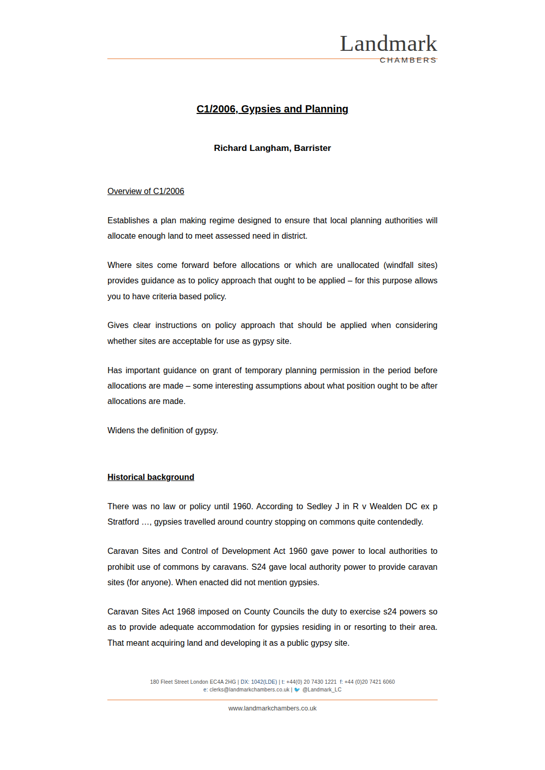Landmark
CHAMBERS
C1/2006, Gypsies and Planning
Richard Langham, Barrister
Overview of C1/2006
Establishes a plan making regime designed to ensure that local planning authorities will allocate enough land to meet assessed need in district.
Where sites come forward before allocations or which are unallocated (windfall sites) provides guidance as to policy approach that ought to be applied – for this purpose allows you to have criteria based policy.
Gives clear instructions on policy approach that should be applied when considering whether sites are acceptable for use as gypsy site.
Has important guidance on grant of temporary planning permission in the period before allocations are made – some interesting assumptions about what position ought to be after allocations are made.
Widens the definition of gypsy.
Historical background
There was no law or policy until 1960. According to Sedley J in R v Wealden DC ex p Stratford …, gypsies travelled around country stopping on commons quite contendedly.
Caravan Sites and Control of Development Act 1960 gave power to local authorities to prohibit use of commons by caravans. S24 gave local authority power to provide caravan sites (for anyone). When enacted did not mention gypsies.
Caravan Sites Act 1968 imposed on County Councils the duty to exercise s24 powers so as to provide adequate accommodation for gypsies residing in or resorting to their area. That meant acquiring land and developing it as a public gypsy site.
180 Fleet Street London EC4A 2HG | DX: 1042(LDE) | t: +44(0) 20 7430 1221 f: +44 (0)20 7421 6060
e: clerks@landmarkchambers.co.uk | 🐦 @Landmark_LC
www.landmarkchambers.co.uk